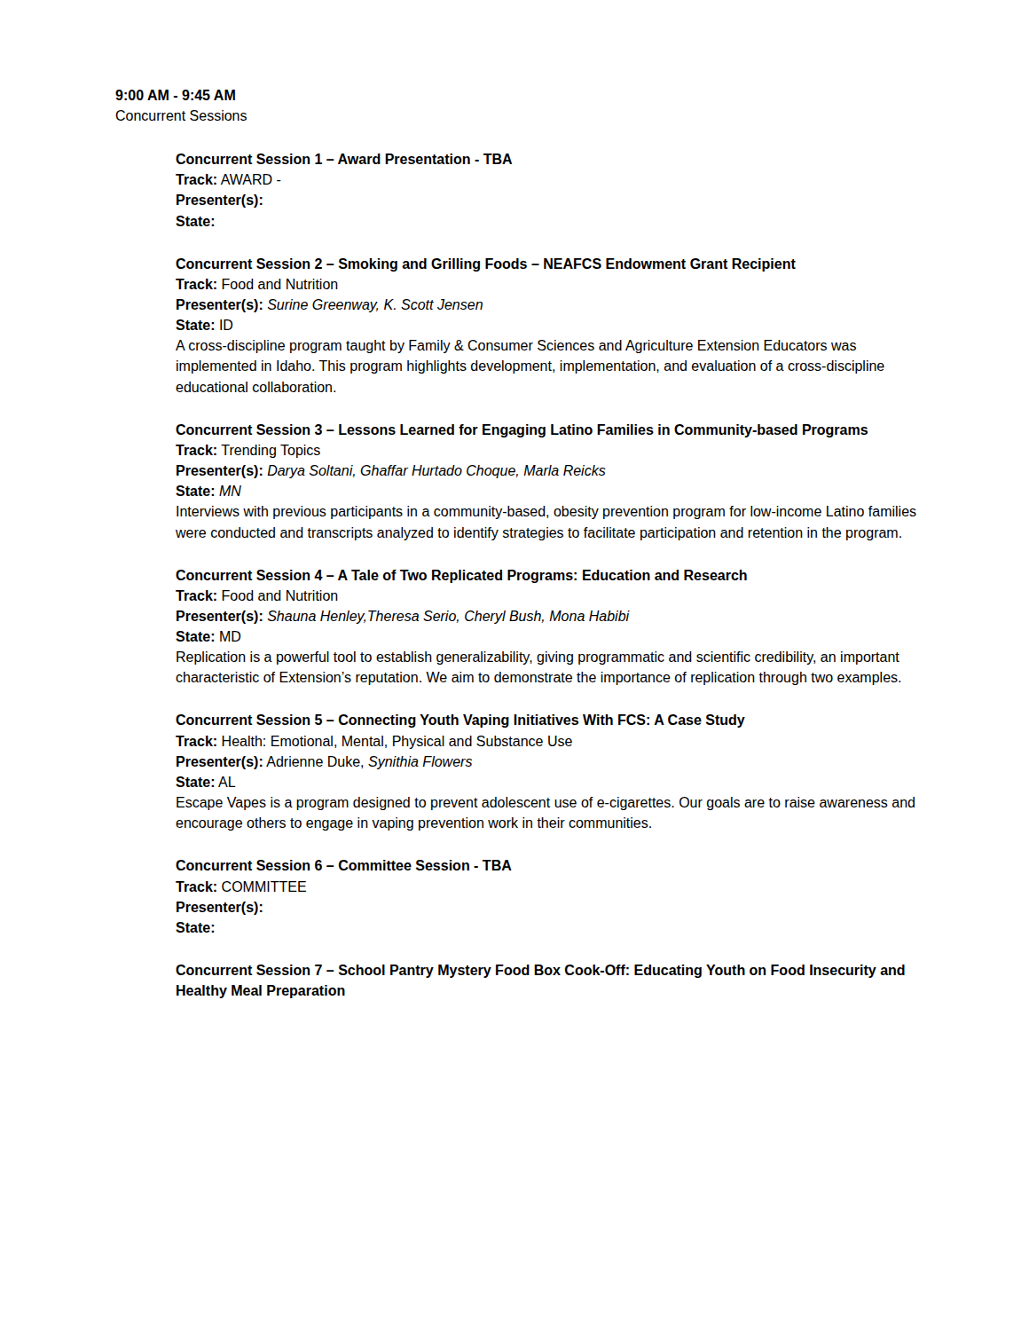9:00 AM - 9:45 AM
Concurrent Sessions
Concurrent Session 1 – Award Presentation - TBA
Track: AWARD -
Presenter(s):
State:
Concurrent Session 2 – Smoking and Grilling Foods – NEAFCS Endowment Grant Recipient
Track: Food and Nutrition
Presenter(s): Surine Greenway, K. Scott Jensen
State: ID
A cross-discipline program taught by Family & Consumer Sciences and Agriculture Extension Educators was implemented in Idaho. This program highlights development, implementation, and evaluation of a cross-discipline educational collaboration.
Concurrent Session 3 – Lessons Learned for Engaging Latino Families in Community-based Programs
Track: Trending Topics
Presenter(s): Darya Soltani, Ghaffar Hurtado Choque, Marla Reicks
State: MN
Interviews with previous participants in a community-based, obesity prevention program for low-income Latino families were conducted and transcripts analyzed to identify strategies to facilitate participation and retention in the program.
Concurrent Session 4 – A Tale of Two Replicated Programs: Education and Research
Track: Food and Nutrition
Presenter(s): Shauna Henley,Theresa Serio, Cheryl Bush, Mona Habibi
State: MD
Replication is a powerful tool to establish generalizability, giving programmatic and scientific credibility, an important characteristic of Extension’s reputation. We aim to demonstrate the importance of replication through two examples.
Concurrent Session 5 – Connecting Youth Vaping Initiatives With FCS: A Case Study
Track: Health: Emotional, Mental, Physical and Substance Use
Presenter(s): Adrienne Duke, Synithia Flowers
State: AL
Escape Vapes is a program designed to prevent adolescent use of e-cigarettes. Our goals are to raise awareness and encourage others to engage in vaping prevention work in their communities.
Concurrent Session 6 – Committee Session - TBA
Track: COMMITTEE
Presenter(s):
State:
Concurrent Session 7 – School Pantry Mystery Food Box Cook-Off: Educating Youth on Food Insecurity and Healthy Meal Preparation